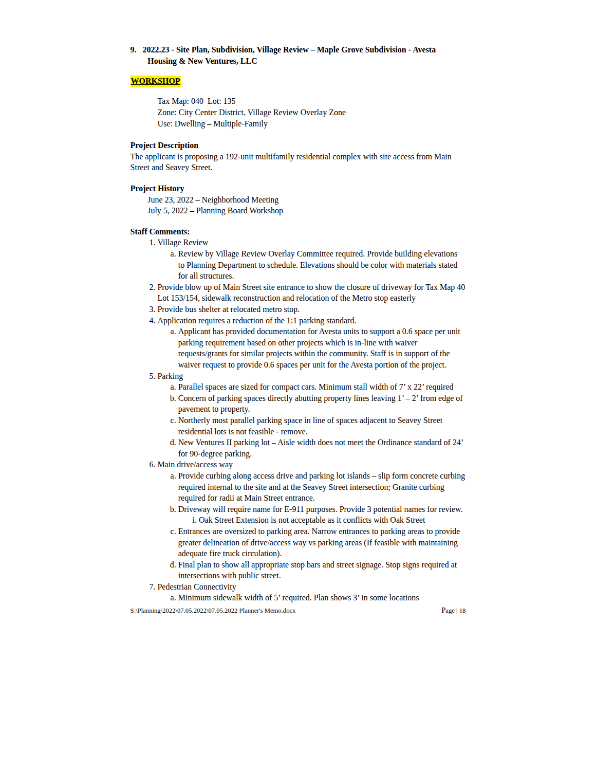9. 2022.23 - Site Plan, Subdivision, Village Review – Maple Grove Subdivision - Avesta Housing & New Ventures, LLC
WORKSHOP
Tax Map: 040 Lot: 135
Zone: City Center District, Village Review Overlay Zone
Use: Dwelling – Multiple-Family
Project Description
The applicant is proposing a 192-unit multifamily residential complex with site access from Main Street and Seavey Street.
Project History
June 23, 2022 – Neighborhood Meeting
July 5, 2022 – Planning Board Workshop
Staff Comments:
Village Review
Review by Village Review Overlay Committee required. Provide building elevations to Planning Department to schedule. Elevations should be color with materials stated for all structures.
Provide blow up of Main Street site entrance to show the closure of driveway for Tax Map 40 Lot 153/154, sidewalk reconstruction and relocation of the Metro stop easterly
Provide bus shelter at relocated metro stop.
Application requires a reduction of the 1:1 parking standard.
Applicant has provided documentation for Avesta units to support a 0.6 space per unit parking requirement based on other projects which is in-line with waiver requests/grants for similar projects within the community. Staff is in support of the waiver request to provide 0.6 spaces per unit for the Avesta portion of the project.
Parking
Parallel spaces are sized for compact cars. Minimum stall width of 7’ x 22’ required
Concern of parking spaces directly abutting property lines leaving 1’ – 2’ from edge of pavement to property.
Northerly most parallel parking space in line of spaces adjacent to Seavey Street residential lots is not feasible - remove.
New Ventures II parking lot – Aisle width does not meet the Ordinance standard of 24’ for 90-degree parking.
Main drive/access way
Provide curbing along access drive and parking lot islands – slip form concrete curbing required internal to the site and at the Seavey Street intersection; Granite curbing required for radii at Main Street entrance.
Driveway will require name for E-911 purposes. Provide 3 potential names for review.
Oak Street Extension is not acceptable as it conflicts with Oak Street
Entrances are oversized to parking area. Narrow entrances to parking areas to provide greater delineation of drive/access way vs parking areas (If feasible with maintaining adequate fire truck circulation).
Final plan to show all appropriate stop bars and street signage. Stop signs required at intersections with public street.
Pedestrian Connectivity
Minimum sidewalk width of 5’ required. Plan shows 3’ in some locations
S:\Planning\2022\07.05.2022\07.05.2022 Planner's Memo.docx
Page | 18